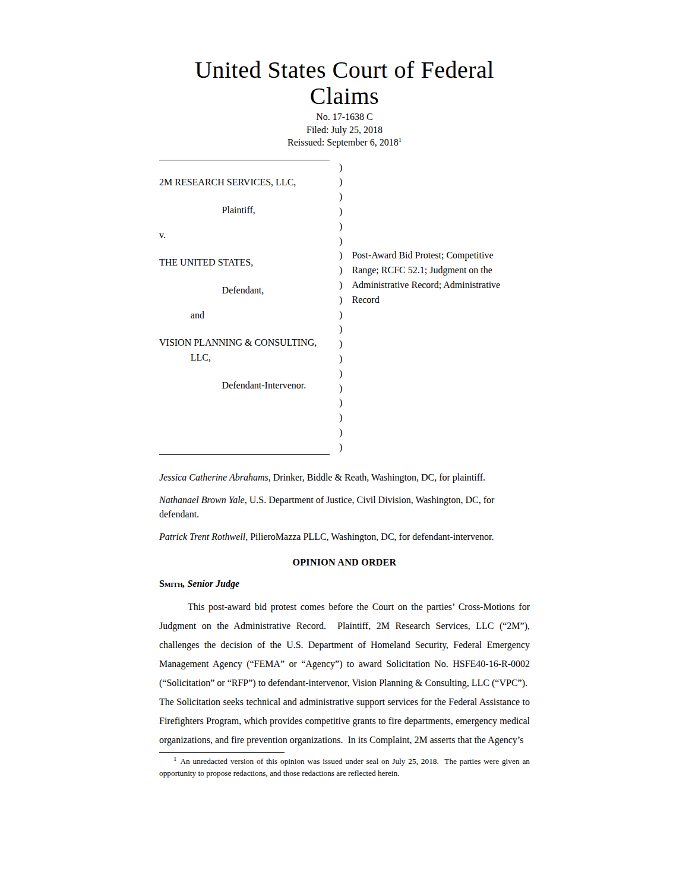United States Court of Federal Claims
No. 17-1638 C
Filed: July 25, 2018
Reissued: September 6, 20181
| 2M Research Services, LLC, Plaintiff, v. The United States, Defendant, and Vision Planning & Consulting, LLC, Defendant-Intervenor. | ) ) ) ) ) ) ) ) ) ) ) ) ) ) ) ) ) ) ) ) | Post-Award Bid Protest; Competitive Range; RCFC 52.1; Judgment on the Administrative Record; Administrative Record |
Jessica Catherine Abrahams, Drinker, Biddle & Reath, Washington, DC, for plaintiff.
Nathanael Brown Yale, U.S. Department of Justice, Civil Division, Washington, DC, for defendant.
Patrick Trent Rothwell, PilieroMazza PLLC, Washington, DC, for defendant-intervenor.
OPINION AND ORDER
Smith, Senior Judge
This post-award bid protest comes before the Court on the parties’ Cross-Motions for Judgment on the Administrative Record. Plaintiff, 2M Research Services, LLC (“2M”), challenges the decision of the U.S. Department of Homeland Security, Federal Emergency Management Agency (“FEMA” or “Agency”) to award Solicitation No. HSFE40-16-R-0002 (“Solicitation” or “RFP”) to defendant-intervenor, Vision Planning & Consulting, LLC (“VPC”). The Solicitation seeks technical and administrative support services for the Federal Assistance to Firefighters Program, which provides competitive grants to fire departments, emergency medical organizations, and fire prevention organizations. In its Complaint, 2M asserts that the Agency’s
1 An unredacted version of this opinion was issued under seal on July 25, 2018. The parties were given an opportunity to propose redactions, and those redactions are reflected herein.